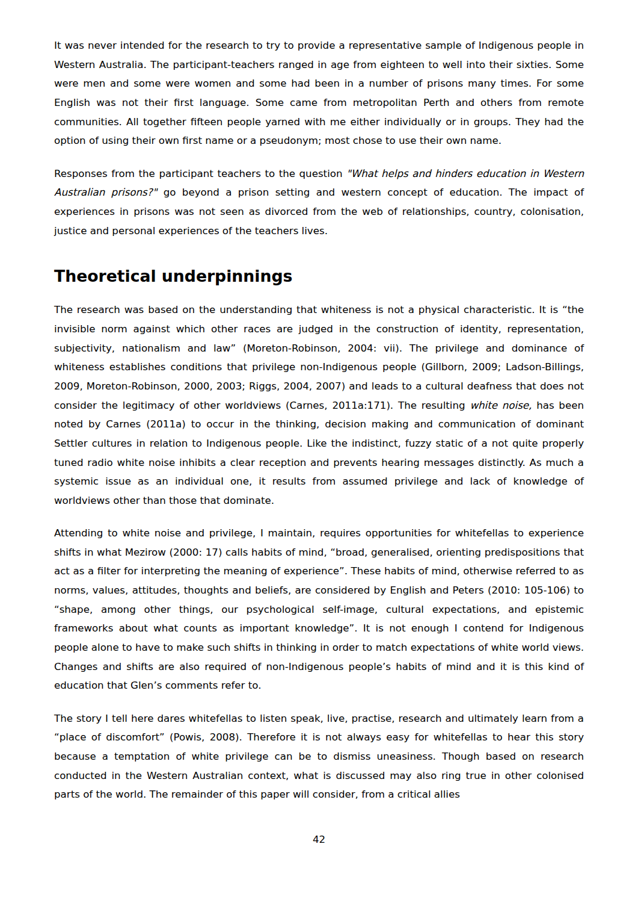It was never intended for the research to try to provide a representative sample of Indigenous people in Western Australia. The participant-teachers ranged in age from eighteen to well into their sixties. Some were men and some were women and some had been in a number of prisons many times. For some English was not their first language. Some came from metropolitan Perth and others from remote communities. All together fifteen people yarned with me either individually or in groups. They had the option of using their own first name or a pseudonym; most chose to use their own name.
Responses from the participant teachers to the question "What helps and hinders education in Western Australian prisons?" go beyond a prison setting and western concept of education. The impact of experiences in prisons was not seen as divorced from the web of relationships, country, colonisation, justice and personal experiences of the teachers lives.
Theoretical underpinnings
The research was based on the understanding that whiteness is not a physical characteristic. It is “the invisible norm against which other races are judged in the construction of identity, representation, subjectivity, nationalism and law” (Moreton-Robinson, 2004: vii). The privilege and dominance of whiteness establishes conditions that privilege non-Indigenous people (Gillborn, 2009; Ladson-Billings, 2009, Moreton-Robinson, 2000, 2003; Riggs, 2004, 2007) and leads to a cultural deafness that does not consider the legitimacy of other worldviews (Carnes, 2011a:171). The resulting white noise, has been noted by Carnes (2011a) to occur in the thinking, decision making and communication of dominant Settler cultures in relation to Indigenous people. Like the indistinct, fuzzy static of a not quite properly tuned radio white noise inhibits a clear reception and prevents hearing messages distinctly. As much a systemic issue as an individual one, it results from assumed privilege and lack of knowledge of worldviews other than those that dominate.
Attending to white noise and privilege, I maintain, requires opportunities for whitefellas to experience shifts in what Mezirow (2000: 17) calls habits of mind, “broad, generalised, orienting predispositions that act as a filter for interpreting the meaning of experience”. These habits of mind, otherwise referred to as norms, values, attitudes, thoughts and beliefs, are considered by English and Peters (2010: 105-106) to “shape, among other things, our psychological self-image, cultural expectations, and epistemic frameworks about what counts as important knowledge”. It is not enough I contend for Indigenous people alone to have to make such shifts in thinking in order to match expectations of white world views. Changes and shifts are also required of non-Indigenous people’s habits of mind and it is this kind of education that Glen’s comments refer to.
The story I tell here dares whitefellas to listen speak, live, practise, research and ultimately learn from a “place of discomfort” (Powis, 2008). Therefore it is not always easy for whitefellas to hear this story because a temptation of white privilege can be to dismiss uneasiness. Though based on research conducted in the Western Australian context, what is discussed may also ring true in other colonised parts of the world. The remainder of this paper will consider, from a critical allies
42